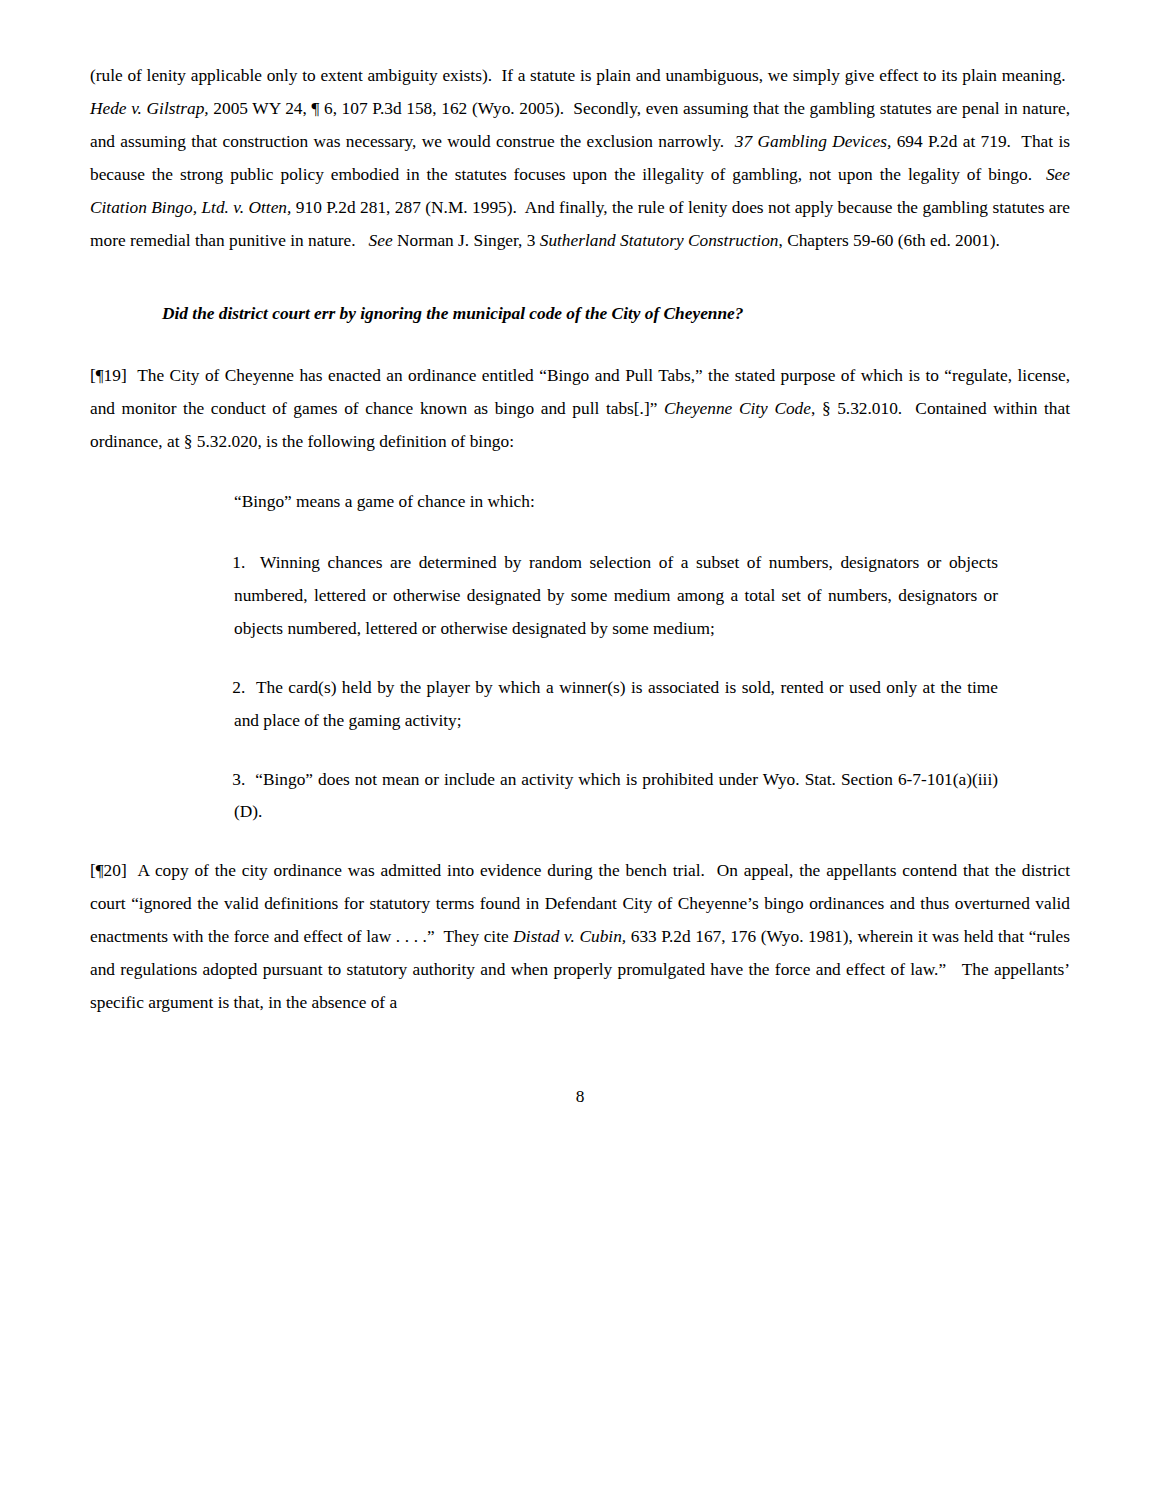(rule of lenity applicable only to extent ambiguity exists). If a statute is plain and unambiguous, we simply give effect to its plain meaning. Hede v. Gilstrap, 2005 WY 24, ¶ 6, 107 P.3d 158, 162 (Wyo. 2005). Secondly, even assuming that the gambling statutes are penal in nature, and assuming that construction was necessary, we would construe the exclusion narrowly. 37 Gambling Devices, 694 P.2d at 719. That is because the strong public policy embodied in the statutes focuses upon the illegality of gambling, not upon the legality of bingo. See Citation Bingo, Ltd. v. Otten, 910 P.2d 281, 287 (N.M. 1995). And finally, the rule of lenity does not apply because the gambling statutes are more remedial than punitive in nature. See Norman J. Singer, 3 Sutherland Statutory Construction, Chapters 59-60 (6th ed. 2001).
Did the district court err by ignoring the municipal code of the City of Cheyenne?
[¶19] The City of Cheyenne has enacted an ordinance entitled “Bingo and Pull Tabs,” the stated purpose of which is to “regulate, license, and monitor the conduct of games of chance known as bingo and pull tabs[.]” Cheyenne City Code, § 5.32.010. Contained within that ordinance, at § 5.32.020, is the following definition of bingo:
“Bingo” means a game of chance in which:
1. Winning chances are determined by random selection of a subset of numbers, designators or objects numbered, lettered or otherwise designated by some medium among a total set of numbers, designators or objects numbered, lettered or otherwise designated by some medium;
2. The card(s) held by the player by which a winner(s) is associated is sold, rented or used only at the time and place of the gaming activity;
3. “Bingo” does not mean or include an activity which is prohibited under Wyo. Stat. Section 6-7-101(a)(iii)(D).
[¶20] A copy of the city ordinance was admitted into evidence during the bench trial. On appeal, the appellants contend that the district court “ignored the valid definitions for statutory terms found in Defendant City of Cheyenne’s bingo ordinances and thus overturned valid enactments with the force and effect of law . . . .” They cite Distad v. Cubin, 633 P.2d 167, 176 (Wyo. 1981), wherein it was held that “rules and regulations adopted pursuant to statutory authority and when properly promulgated have the force and effect of law.” The appellants’ specific argument is that, in the absence of a
8